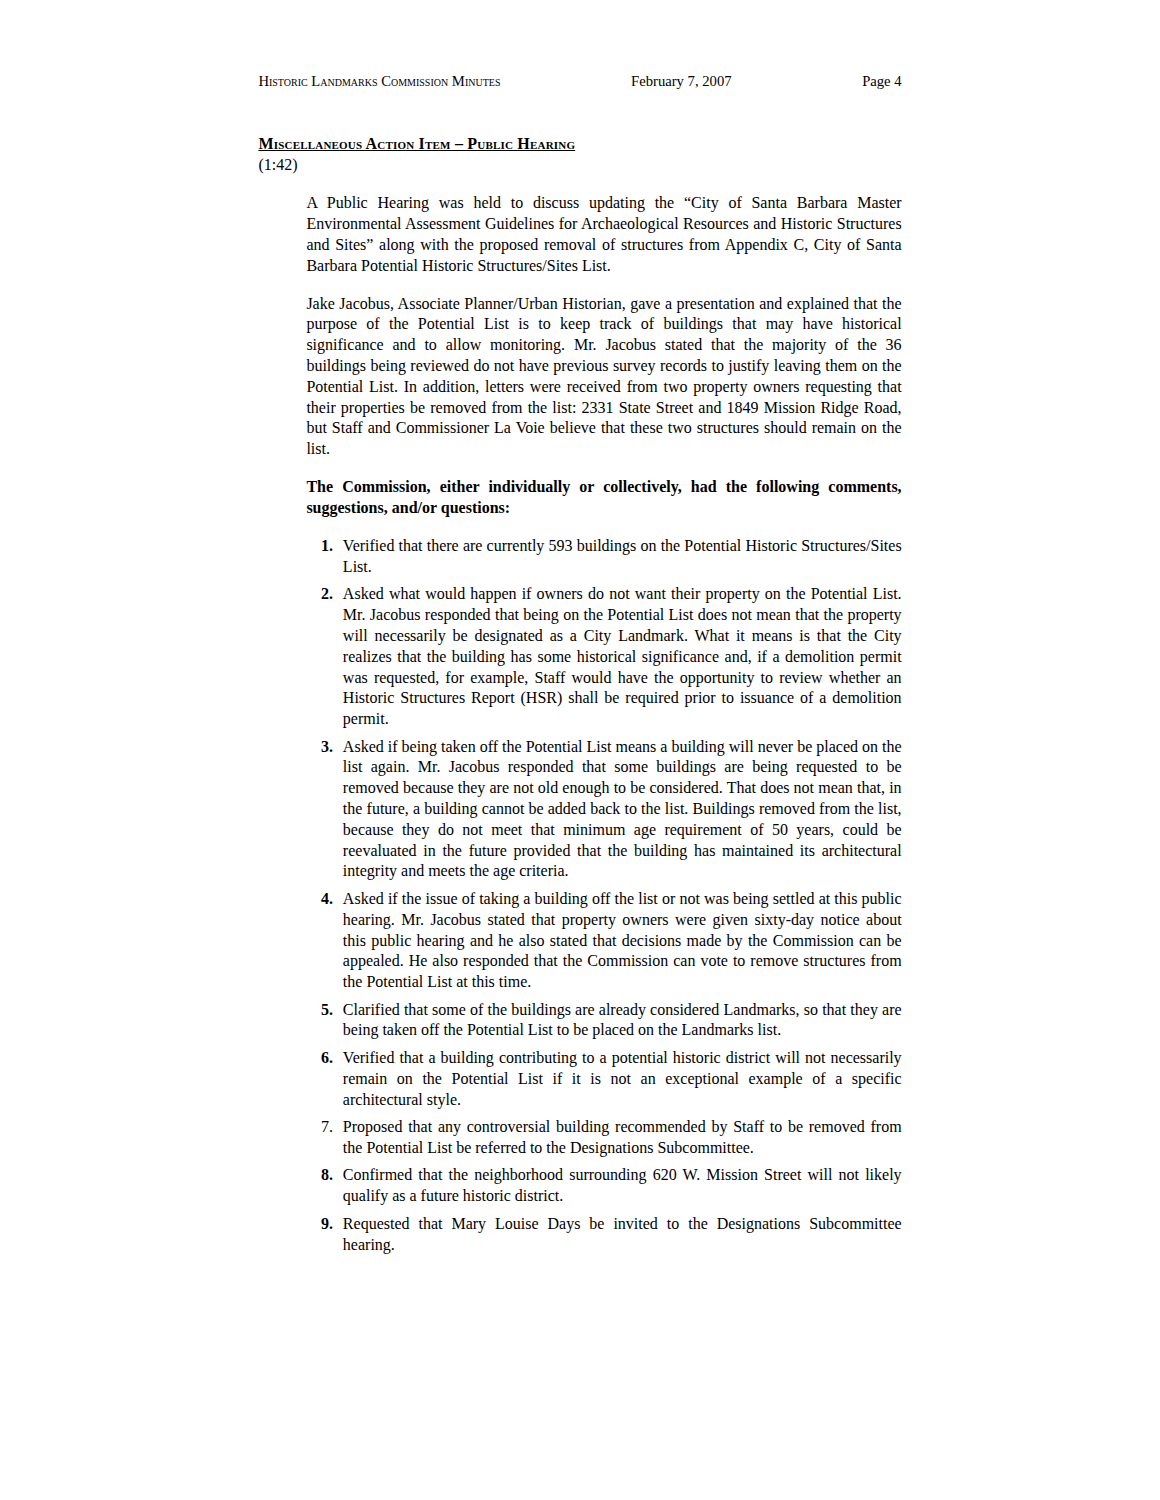Historic Landmarks Commission Minutes
February 7, 2007
Page 4
Miscellaneous Action Item – Public Hearing
(1:42)
A Public Hearing was held to discuss updating the “City of Santa Barbara Master Environmental Assessment Guidelines for Archaeological Resources and Historic Structures and Sites” along with the proposed removal of structures from Appendix C, City of Santa Barbara Potential Historic Structures/Sites List.
Jake Jacobus, Associate Planner/Urban Historian, gave a presentation and explained that the purpose of the Potential List is to keep track of buildings that may have historical significance and to allow monitoring. Mr. Jacobus stated that the majority of the 36 buildings being reviewed do not have previous survey records to justify leaving them on the Potential List. In addition, letters were received from two property owners requesting that their properties be removed from the list: 2331 State Street and 1849 Mission Ridge Road, but Staff and Commissioner La Voie believe that these two structures should remain on the list.
The Commission, either individually or collectively, had the following comments, suggestions, and/or questions:
Verified that there are currently 593 buildings on the Potential Historic Structures/Sites List.
Asked what would happen if owners do not want their property on the Potential List. Mr. Jacobus responded that being on the Potential List does not mean that the property will necessarily be designated as a City Landmark. What it means is that the City realizes that the building has some historical significance and, if a demolition permit was requested, for example, Staff would have the opportunity to review whether an Historic Structures Report (HSR) shall be required prior to issuance of a demolition permit.
Asked if being taken off the Potential List means a building will never be placed on the list again. Mr. Jacobus responded that some buildings are being requested to be removed because they are not old enough to be considered. That does not mean that, in the future, a building cannot be added back to the list. Buildings removed from the list, because they do not meet that minimum age requirement of 50 years, could be reevaluated in the future provided that the building has maintained its architectural integrity and meets the age criteria.
Asked if the issue of taking a building off the list or not was being settled at this public hearing. Mr. Jacobus stated that property owners were given sixty-day notice about this public hearing and he also stated that decisions made by the Commission can be appealed. He also responded that the Commission can vote to remove structures from the Potential List at this time.
Clarified that some of the buildings are already considered Landmarks, so that they are being taken off the Potential List to be placed on the Landmarks list.
Verified that a building contributing to a potential historic district will not necessarily remain on the Potential List if it is not an exceptional example of a specific architectural style.
Proposed that any controversial building recommended by Staff to be removed from the Potential List be referred to the Designations Subcommittee.
Confirmed that the neighborhood surrounding 620 W. Mission Street will not likely qualify as a future historic district.
Requested that Mary Louise Days be invited to the Designations Subcommittee hearing.